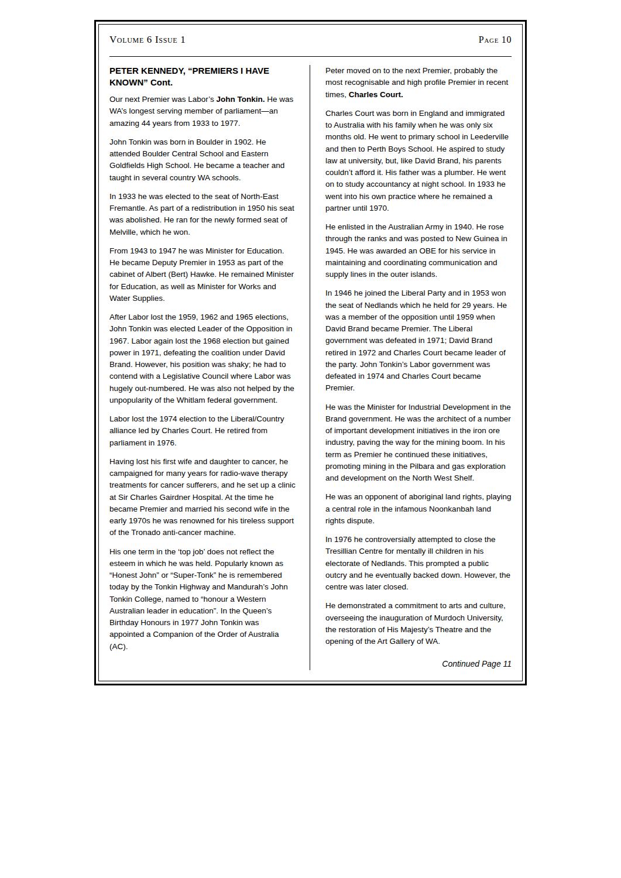Volume 6 Issue 1
Page 10
PETER KENNEDY, “PREMIERS I HAVE KNOWN” Cont.
Our next Premier was Labor’s John Tonkin. He was WA’s longest serving member of parliament—an amazing 44 years from 1933 to 1977.
John Tonkin was born in Boulder in 1902. He attended Boulder Central School and Eastern Goldfields High School. He became a teacher and taught in several country WA schools.
In 1933 he was elected to the seat of North-East Fremantle. As part of a redistribution in 1950 his seat was abolished. He ran for the newly formed seat of Melville, which he won.
From 1943 to 1947 he was Minister for Education. He became Deputy Premier in 1953 as part of the cabinet of Albert (Bert) Hawke. He remained Minister for Education, as well as Minister for Works and Water Supplies.
After Labor lost the 1959, 1962 and 1965 elections, John Tonkin was elected Leader of the Opposition in 1967. Labor again lost the 1968 election but gained power in 1971, defeating the coalition under David Brand. However, his position was shaky; he had to contend with a Legislative Council where Labor was hugely out-numbered. He was also not helped by the unpopularity of the Whitlam federal government.
Labor lost the 1974 election to the Liberal/Country alliance led by Charles Court. He retired from parliament in 1976.
Having lost his first wife and daughter to cancer, he campaigned for many years for radio-wave therapy treatments for cancer sufferers, and he set up a clinic at Sir Charles Gairdner Hospital. At the time he became Premier and married his second wife in the early 1970s he was renowned for his tireless support of the Tronado anti-cancer machine.
His one term in the ‘top job’ does not reflect the esteem in which he was held. Popularly known as “Honest John” or “Super-Tonk” he is remembered today by the Tonkin Highway and Mandurah’s John Tonkin College, named to “honour a Western Australian leader in education”. In the Queen’s Birthday Honours in 1977 John Tonkin was appointed a Companion of the Order of Australia (AC).
Peter moved on to the next Premier, probably the most recognisable and high profile Premier in recent times, Charles Court.
Charles Court was born in England and immigrated to Australia with his family when he was only six months old. He went to primary school in Leederville and then to Perth Boys School. He aspired to study law at university, but, like David Brand, his parents couldn’t afford it. His father was a plumber. He went on to study accountancy at night school. In 1933 he went into his own practice where he remained a partner until 1970.
He enlisted in the Australian Army in 1940. He rose through the ranks and was posted to New Guinea in 1945. He was awarded an OBE for his service in maintaining and coordinating communication and supply lines in the outer islands.
In 1946 he joined the Liberal Party and in 1953 won the seat of Nedlands which he held for 29 years. He was a member of the opposition until 1959 when David Brand became Premier. The Liberal government was defeated in 1971; David Brand retired in 1972 and Charles Court became leader of the party. John Tonkin’s Labor government was defeated in 1974 and Charles Court became Premier.
He was the Minister for Industrial Development in the Brand government. He was the architect of a number of important development initiatives in the iron ore industry, paving the way for the mining boom. In his term as Premier he continued these initiatives, promoting mining in the Pilbara and gas exploration and development on the North West Shelf.
He was an opponent of aboriginal land rights, playing a central role in the infamous Noonkanbah land rights dispute.
In 1976 he controversially attempted to close the Tresillian Centre for mentally ill children in his electorate of Nedlands. This prompted a public outcry and he eventually backed down. However, the centre was later closed.
He demonstrated a commitment to arts and culture, overseeing the inauguration of Murdoch University, the restoration of His Majesty’s Theatre and the opening of the Art Gallery of WA.
Continued Page 11